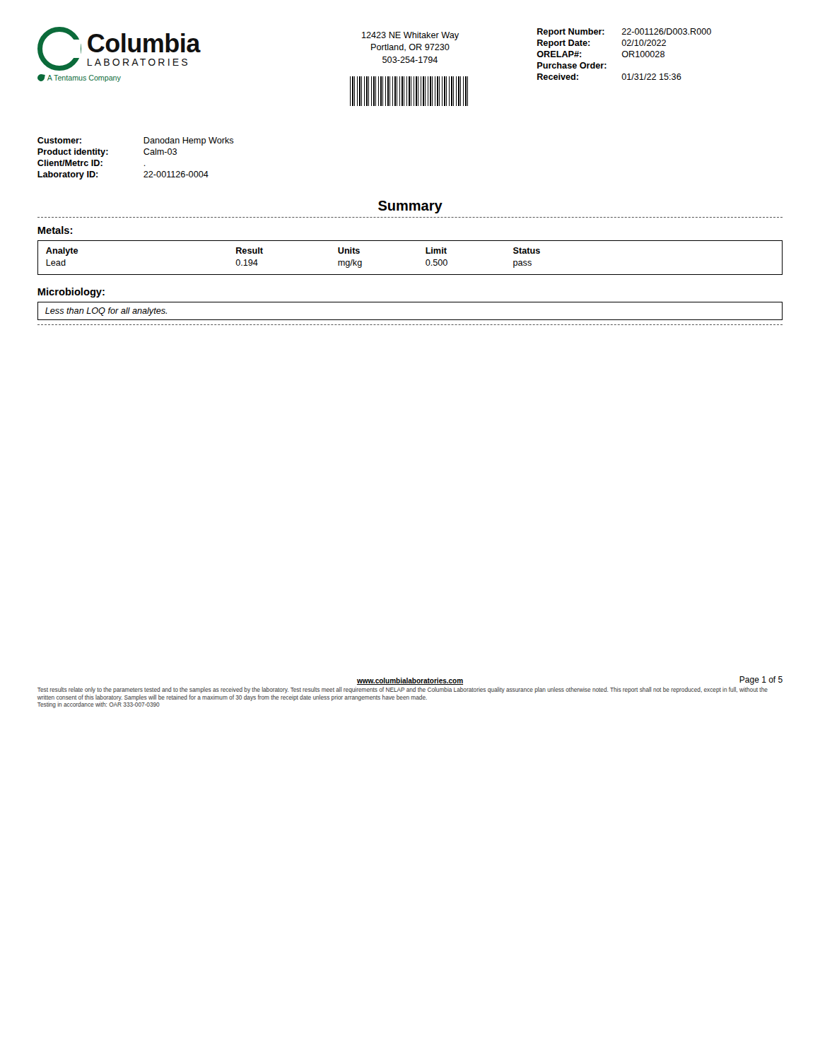Columbia
LABORATORIES
A Tentamus Company
12423 NE Whitaker Way
Portland, OR 97230
503-254-1794
Report Number:
22-001126/D003.R000
Report Date:
02/10/2022
ORELAP#:
OR100028
Purchase Order:
Received:
01/31/22 15:36
Customer:
Danodan Hemp Works
Product identity:
Calm-03
Client/Metrc ID:
.
Laboratory ID:
22-001126-0004
Summary
Metals:
| Analyte | Result | Units | Limit | Status |
| --- | --- | --- | --- | --- |
| Lead | 0.194 | mg/kg | 0.500 | pass |
Microbiology:
Less than LOQ for all analytes.
www.columbialaboratories.com Page 1 of 5
Test results relate only to the parameters tested and to the samples as received by the laboratory. Test results meet all requirements of NELAP and the Columbia Laboratories quality assurance plan unless otherwise noted. This report shall not be reproduced, except in full, without the written consent of this laboratory. Samples will be retained for a maximum of 30 days from the receipt date unless prior arrangements have been made.
Testing in accordance with: OAR 333-007-0390